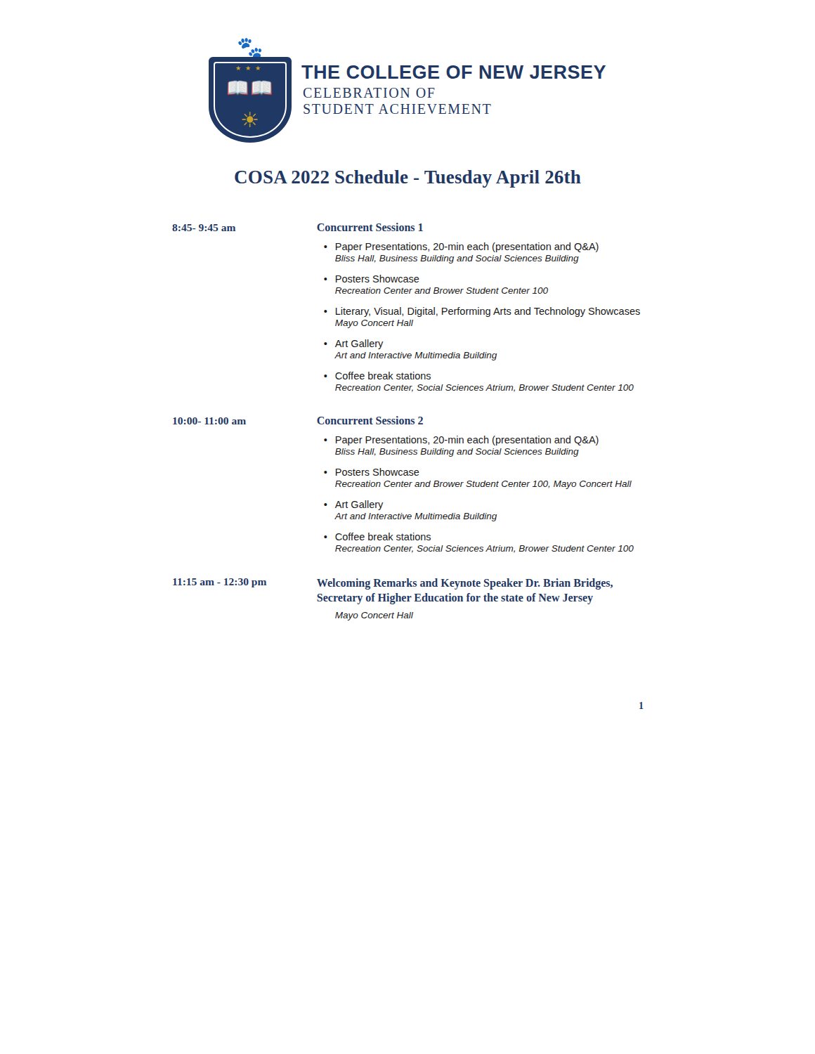🐾
★★★
📖📖
☀
The College of New Jersey
Celebration of
Student Achievement
COSA 2022 Schedule - Tuesday April 26th
| 8:45- 9:45 am | Concurrent Sessions 1 Paper Presentations, 20-min each (presentation and Q&A) Bliss Hall, Business Building and Social Sciences Building Posters Showcase Recreation Center and Brower Student Center 100 Literary, Visual, Digital, Performing Arts and Technology Showcases Mayo Concert Hall Art Gallery Art and Interactive Multimedia Building Coffee break stations Recreation Center, Social Sciences Atrium, Brower Student Center 100 |
| 10:00- 11:00 am | Concurrent Sessions 2 Paper Presentations, 20-min each (presentation and Q&A) Bliss Hall, Business Building and Social Sciences Building Posters Showcase Recreation Center and Brower Student Center 100, Mayo Concert Hall Art Gallery Art and Interactive Multimedia Building Coffee break stations Recreation Center, Social Sciences Atrium, Brower Student Center 100 |
| 11:15 am - 12:30 pm | Welcoming Remarks and Keynote Speaker Dr. Brian Bridges, Secretary of Higher Education for the state of New Jersey Mayo Concert Hall |
1